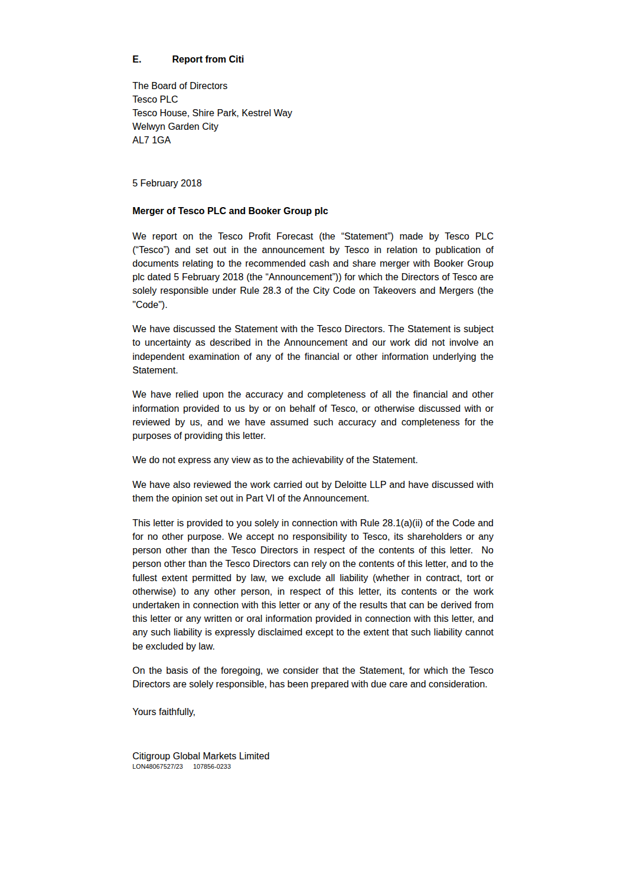E. Report from Citi
The Board of Directors
Tesco PLC
Tesco House, Shire Park, Kestrel Way
Welwyn Garden City
AL7 1GA
5 February 2018
Merger of Tesco PLC and Booker Group plc
We report on the Tesco Profit Forecast (the “Statement”) made by Tesco PLC (“Tesco”) and set out in the announcement by Tesco in relation to publication of documents relating to the recommended cash and share merger with Booker Group plc dated 5 February 2018 (the “Announcement”)) for which the Directors of Tesco are solely responsible under Rule 28.3 of the City Code on Takeovers and Mergers (the "Code").
We have discussed the Statement with the Tesco Directors. The Statement is subject to uncertainty as described in the Announcement and our work did not involve an independent examination of any of the financial or other information underlying the Statement.
We have relied upon the accuracy and completeness of all the financial and other information provided to us by or on behalf of Tesco, or otherwise discussed with or reviewed by us, and we have assumed such accuracy and completeness for the purposes of providing this letter.
We do not express any view as to the achievability of the Statement.
We have also reviewed the work carried out by Deloitte LLP and have discussed with them the opinion set out in Part VI of the Announcement.
This letter is provided to you solely in connection with Rule 28.1(a)(ii) of the Code and for no other purpose. We accept no responsibility to Tesco, its shareholders or any person other than the Tesco Directors in respect of the contents of this letter. No person other than the Tesco Directors can rely on the contents of this letter, and to the fullest extent permitted by law, we exclude all liability (whether in contract, tort or otherwise) to any other person, in respect of this letter, its contents or the work undertaken in connection with this letter or any of the results that can be derived from this letter or any written or oral information provided in connection with this letter, and any such liability is expressly disclaimed except to the extent that such liability cannot be excluded by law.
On the basis of the foregoing, we consider that the Statement, for which the Tesco Directors are solely responsible, has been prepared with due care and consideration.
Yours faithfully,
Citigroup Global Markets Limited
LON48067527/23107856-0233